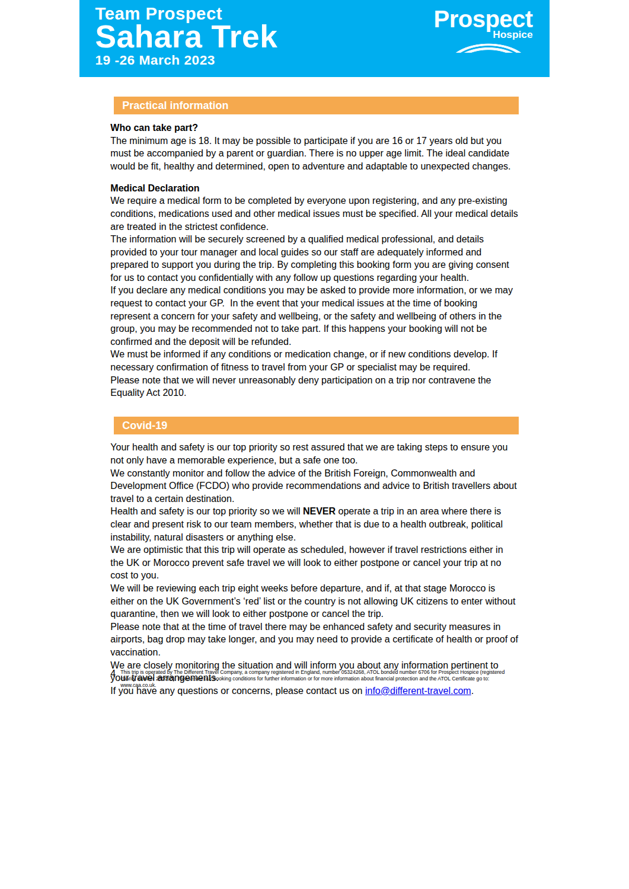Team Prospect
Sahara Trek
19 -26 March 2023
Prospect
Hospice
Practical information
Who can take part?
The minimum age is 18. It may be possible to participate if you are 16 or 17 years old but you must be accompanied by a parent or guardian. There is no upper age limit. The ideal candidate would be fit, healthy and determined, open to adventure and adaptable to unexpected changes.
Medical Declaration
We require a medical form to be completed by everyone upon registering, and any pre-existing conditions, medications used and other medical issues must be specified. All your medical details are treated in the strictest confidence.
The information will be securely screened by a qualified medical professional, and details provided to your tour manager and local guides so our staff are adequately informed and prepared to support you during the trip. By completing this booking form you are giving consent for us to contact you confidentially with any follow up questions regarding your health.
If you declare any medical conditions you may be asked to provide more information, or we may request to contact your GP. In the event that your medical issues at the time of booking represent a concern for your safety and wellbeing, or the safety and wellbeing of others in the group, you may be recommended not to take part. If this happens your booking will not be confirmed and the deposit will be refunded.
We must be informed if any conditions or medication change, or if new conditions develop. If necessary confirmation of fitness to travel from your GP or specialist may be required.
Please note that we will never unreasonably deny participation on a trip nor contravene the Equality Act 2010.
Covid-19
Your health and safety is our top priority so rest assured that we are taking steps to ensure you not only have a memorable experience, but a safe one too.
We constantly monitor and follow the advice of the British Foreign, Commonwealth and Development Office (FCDO) who provide recommendations and advice to British travellers about travel to a certain destination.
Health and safety is our top priority so we will NEVER operate a trip in an area where there is clear and present risk to our team members, whether that is due to a health outbreak, political instability, natural disasters or anything else.
We are optimistic that this trip will operate as scheduled, however if travel restrictions either in the UK or Morocco prevent safe travel we will look to either postpone or cancel your trip at no cost to you.
We will be reviewing each trip eight weeks before departure, and if, at that stage Morocco is either on the UK Government’s ‘red’ list or the country is not allowing UK citizens to enter without quarantine, then we will look to either postpone or cancel the trip.
Please note that at the time of travel there may be enhanced safety and security measures in airports, bag drop may take longer, and you may need to provide a certificate of health or proof of vaccination.
We are closely monitoring the situation and will inform you about any information pertinent to your travel arrangements.
If you have any questions or concerns, please contact us on info@different-travel.com.
4
This trip is operated by The Different Travel Company, a company registered in England, number 05324268, ATOL bonded number 6706 for Prospect Hospice (registered charity number 280093). Please see our booking conditions for further information or for more information about financial protection and the ATOL Certificate go to: www.caa.co.uk.